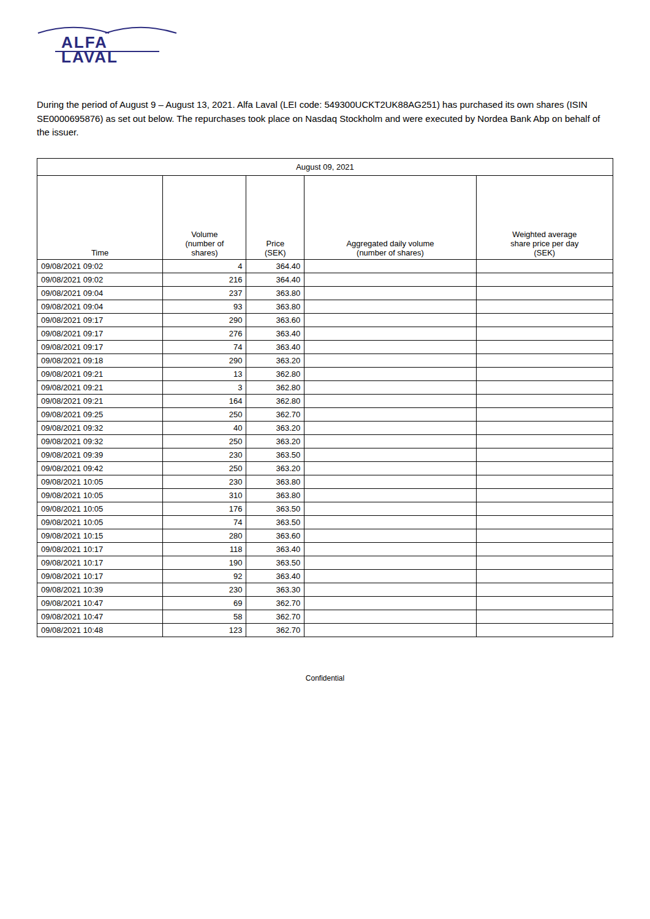ALFA LAVAL
During the period of August 9 – August 13, 2021. Alfa Laval (LEI code: 549300UCKT2UK88AG251) has purchased its own shares (ISIN SE0000695876) as set out below. The repurchases took place on Nasdaq Stockholm and were executed by Nordea Bank Abp on behalf of the issuer.
August 09, 2021
| Time | Volume (number of shares) | Price (SEK) | Aggregated daily volume (number of shares) | Weighted average share price per day (SEK) |
| --- | --- | --- | --- | --- |
| 09/08/2021 09:02 | 4 | 364.40 | | |
| 09/08/2021 09:02 | 216 | 364.40 | | |
| 09/08/2021 09:04 | 237 | 363.80 | | |
| 09/08/2021 09:04 | 93 | 363.80 | | |
| 09/08/2021 09:17 | 290 | 363.60 | | |
| 09/08/2021 09:17 | 276 | 363.40 | | |
| 09/08/2021 09:17 | 74 | 363.40 | | |
| 09/08/2021 09:18 | 290 | 363.20 | | |
| 09/08/2021 09:21 | 13 | 362.80 | | |
| 09/08/2021 09:21 | 3 | 362.80 | | |
| 09/08/2021 09:21 | 164 | 362.80 | | |
| 09/08/2021 09:25 | 250 | 362.70 | | |
| 09/08/2021 09:32 | 40 | 363.20 | | |
| 09/08/2021 09:32 | 250 | 363.20 | | |
| 09/08/2021 09:39 | 230 | 363.50 | | |
| 09/08/2021 09:42 | 250 | 363.20 | | |
| 09/08/2021 10:05 | 230 | 363.80 | | |
| 09/08/2021 10:05 | 310 | 363.80 | | |
| 09/08/2021 10:05 | 176 | 363.50 | | |
| 09/08/2021 10:05 | 74 | 363.50 | | |
| 09/08/2021 10:15 | 280 | 363.60 | | |
| 09/08/2021 10:17 | 118 | 363.40 | | |
| 09/08/2021 10:17 | 190 | 363.50 | | |
| 09/08/2021 10:17 | 92 | 363.40 | | |
| 09/08/2021 10:39 | 230 | 363.30 | | |
| 09/08/2021 10:47 | 69 | 362.70 | | |
| 09/08/2021 10:47 | 58 | 362.70 | | |
| 09/08/2021 10:48 | 123 | 362.70 | | |
Confidential